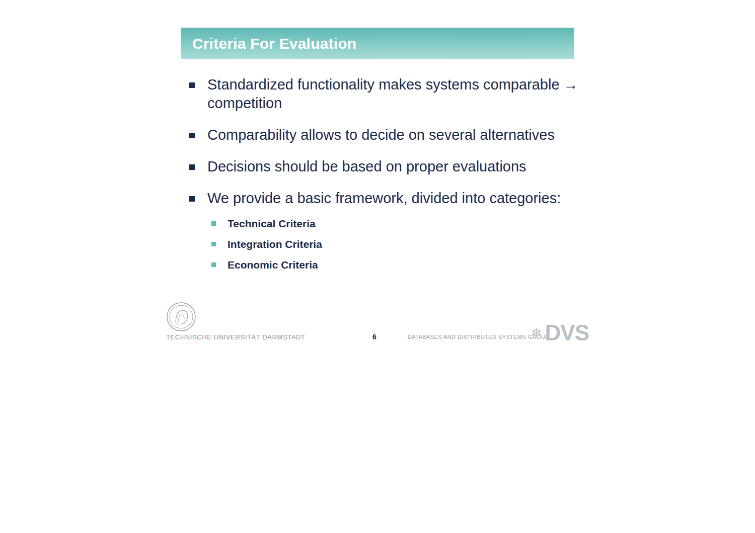Criteria For Evaluation
Standardized functionality makes systems comparable → competition
Comparability allows to decide on several alternatives
Decisions should be based on proper evaluations
We provide a basic framework, divided into categories:
Technical Criteria
Integration Criteria
Economic Criteria
TECHNISCHE UNIVERSITÄT DARMSTADT
6
DATABASES AND DISTRIBUTED SYSTEMS GROUP
❄ DVS